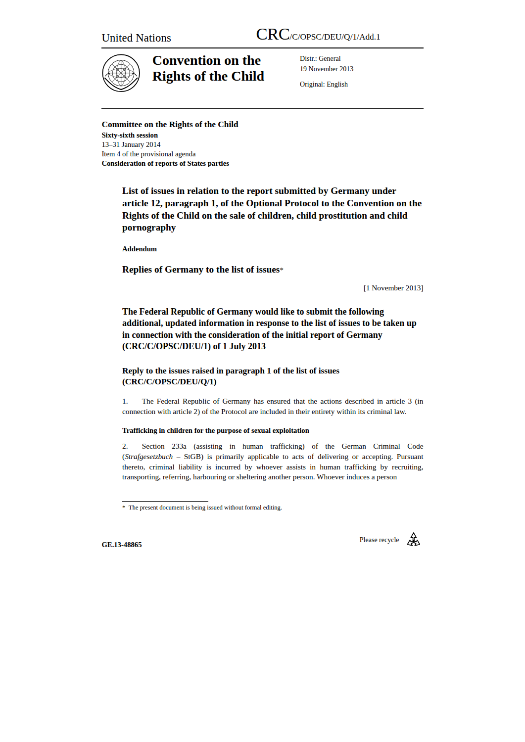United Nations
CRC/C/OPSC/DEU/Q/1/Add.1
Convention on the
Rights of the Child
Distr.: General
19 November 2013
Original: English
Committee on the Rights of the Child
Sixty-sixth session
13–31 January 2014
Item 4 of the provisional agenda
Consideration of reports of States parties
List of issues in relation to the report submitted by Germany under article 12, paragraph 1, of the Optional Protocol to the Convention on the Rights of the Child on the sale of children, child prostitution and child pornography
Addendum
Replies of Germany to the list of issues*
[1 November 2013]
The Federal Republic of Germany would like to submit the following additional, updated information in response to the list of issues to be taken up in connection with the consideration of the initial report of Germany (CRC/C/OPSC/DEU/1) of 1 July 2013
Reply to the issues raised in paragraph 1 of the list of issues (CRC/C/OPSC/DEU/Q/1)
1. The Federal Republic of Germany has ensured that the actions described in article 3 (in connection with article 2) of the Protocol are included in their entirety within its criminal law.
Trafficking in children for the purpose of sexual exploitation
2. Section 233a (assisting in human trafficking) of the German Criminal Code (Strafgesetzbuch – StGB) is primarily applicable to acts of delivering or accepting. Pursuant thereto, criminal liability is incurred by whoever assists in human trafficking by recruiting, transporting, referring, harbouring or sheltering another person. Whoever induces a person
* The present document is being issued without formal editing.
GE.13-48865
Please recycle